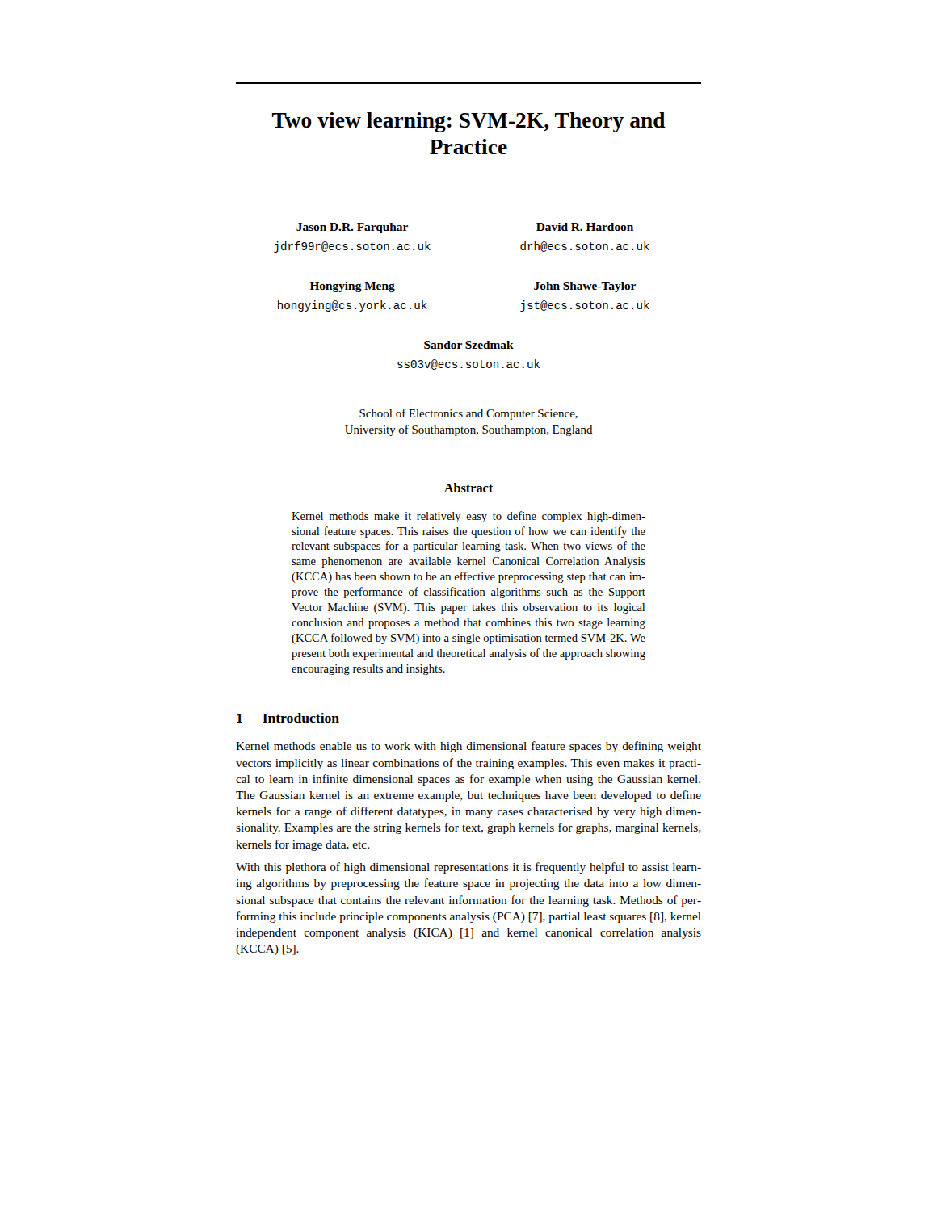Two view learning: SVM-2K, Theory and
Practice
| Jason D.R. Farquhar jdrf99r@ecs.soton.ac.uk | David R. Hardoon drh@ecs.soton.ac.uk |
| Hongying Meng hongying@cs.york.ac.uk | John Shawe-Taylor jst@ecs.soton.ac.uk |
Sandor Szedmak ss03v@ecs.soton.ac.uk
School of Electronics and Computer Science,
University of Southampton, Southampton, England
Abstract
Kernel methods make it relatively easy to define complex high-dimensional feature spaces. This raises the question of how we can identify the relevant subspaces for a particular learning task. When two views of the same phenomenon are available kernel Canonical Correlation Analysis (KCCA) has been shown to be an effective preprocessing step that can improve the performance of classification algorithms such as the Support Vector Machine (SVM). This paper takes this observation to its logical conclusion and proposes a method that combines this two stage learning (KCCA followed by SVM) into a single optimisation termed SVM-2K. We present both experimental and theoretical analysis of the approach showing encouraging results and insights.
1 Introduction
Kernel methods enable us to work with high dimensional feature spaces by defining weight vectors implicitly as linear combinations of the training examples. This even makes it practical to learn in infinite dimensional spaces as for example when using the Gaussian kernel. The Gaussian kernel is an extreme example, but techniques have been developed to define kernels for a range of different datatypes, in many cases characterised by very high dimensionality. Examples are the string kernels for text, graph kernels for graphs, marginal kernels, kernels for image data, etc.
With this plethora of high dimensional representations it is frequently helpful to assist learning algorithms by preprocessing the feature space in projecting the data into a low dimensional subspace that contains the relevant information for the learning task. Methods of performing this include principle components analysis (PCA) [7], partial least squares [8], kernel independent component analysis (KICA) [1] and kernel canonical correlation analysis (KCCA) [5].